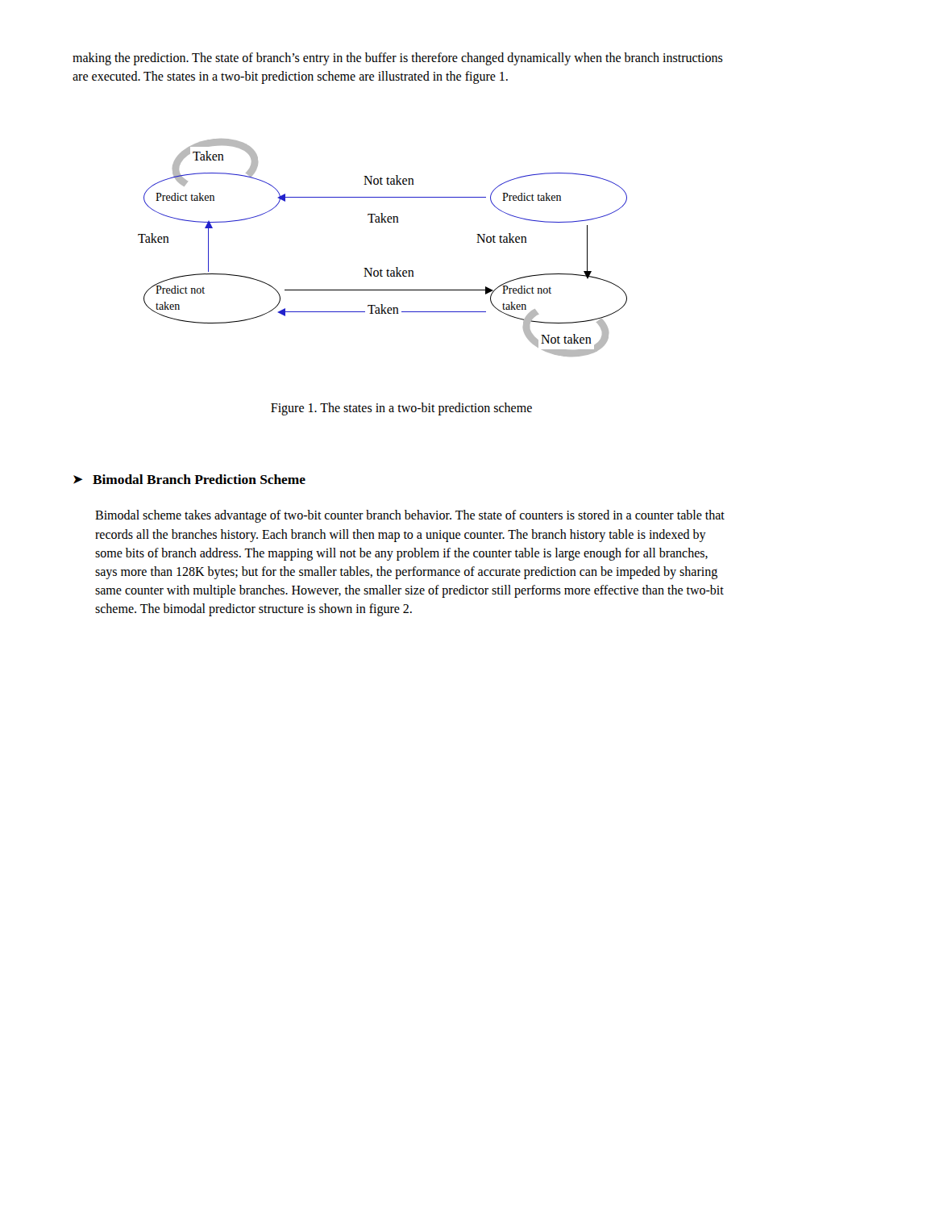making the prediction. The state of branch’s entry in the buffer is therefore changed dynamically when the branch instructions are executed. The states in a two-bit prediction scheme are illustrated in the figure 1.
Taken
Predict taken
Predict taken
Predict not
taken
Predict not
taken
Not taken Taken Not taken
Taken
Not taken
Taken
Not taken
Figure 1. The states in a two-bit prediction scheme
Bimodal Branch Prediction Scheme
Bimodal scheme takes advantage of two-bit counter branch behavior. The state of counters is stored in a counter table that records all the branches history. Each branch will then map to a unique counter. The branch history table is indexed by some bits of branch address. The mapping will not be any problem if the counter table is large enough for all branches, says more than 128K bytes; but for the smaller tables, the performance of accurate prediction can be impeded by sharing same counter with multiple branches. However, the smaller size of predictor still performs more effective than the two-bit scheme. The bimodal predictor structure is shown in figure 2.